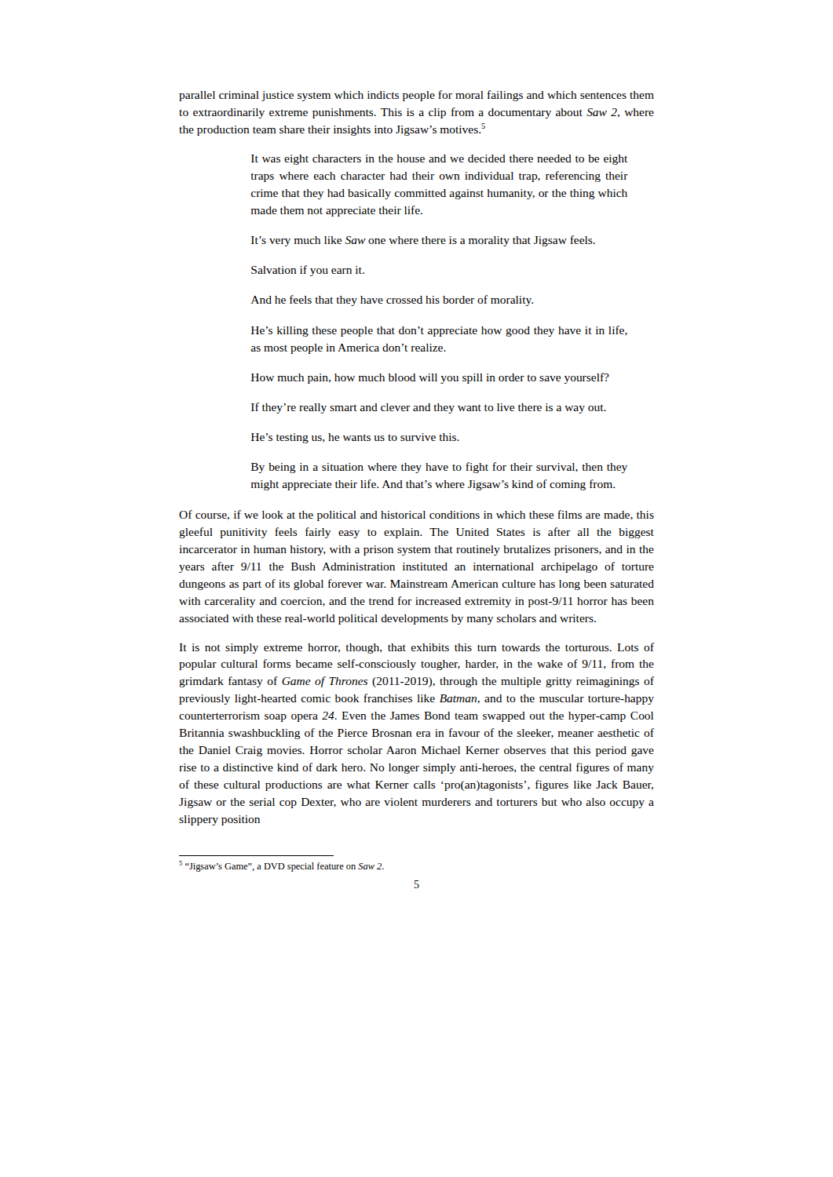parallel criminal justice system which indicts people for moral failings and which sentences them to extraordinarily extreme punishments. This is a clip from a documentary about Saw 2, where the production team share their insights into Jigsaw’s motives.5
It was eight characters in the house and we decided there needed to be eight traps where each character had their own individual trap, referencing their crime that they had basically committed against humanity, or the thing which made them not appreciate their life.
It’s very much like Saw one where there is a morality that Jigsaw feels.
Salvation if you earn it.
And he feels that they have crossed his border of morality.
He’s killing these people that don’t appreciate how good they have it in life, as most people in America don’t realize.
How much pain, how much blood will you spill in order to save yourself?
If they’re really smart and clever and they want to live there is a way out.
He’s testing us, he wants us to survive this.
By being in a situation where they have to fight for their survival, then they might appreciate their life. And that’s where Jigsaw’s kind of coming from.
Of course, if we look at the political and historical conditions in which these films are made, this gleeful punitivity feels fairly easy to explain. The United States is after all the biggest incarcerator in human history, with a prison system that routinely brutalizes prisoners, and in the years after 9/11 the Bush Administration instituted an international archipelago of torture dungeons as part of its global forever war. Mainstream American culture has long been saturated with carcerality and coercion, and the trend for increased extremity in post-9/11 horror has been associated with these real-world political developments by many scholars and writers.
It is not simply extreme horror, though, that exhibits this turn towards the torturous. Lots of popular cultural forms became self-consciously tougher, harder, in the wake of 9/11, from the grimdark fantasy of Game of Thrones (2011-2019), through the multiple gritty reimaginings of previously light-hearted comic book franchises like Batman, and to the muscular torture-happy counterterrorism soap opera 24. Even the James Bond team swapped out the hyper-camp Cool Britannia swashbuckling of the Pierce Brosnan era in favour of the sleeker, meaner aesthetic of the Daniel Craig movies. Horror scholar Aaron Michael Kerner observes that this period gave rise to a distinctive kind of dark hero. No longer simply anti-heroes, the central figures of many of these cultural productions are what Kerner calls ‘pro(an)tagonists’, figures like Jack Bauer, Jigsaw or the serial cop Dexter, who are violent murderers and torturers but who also occupy a slippery position
5 “Jigsaw’s Game”, a DVD special feature on Saw 2.
5